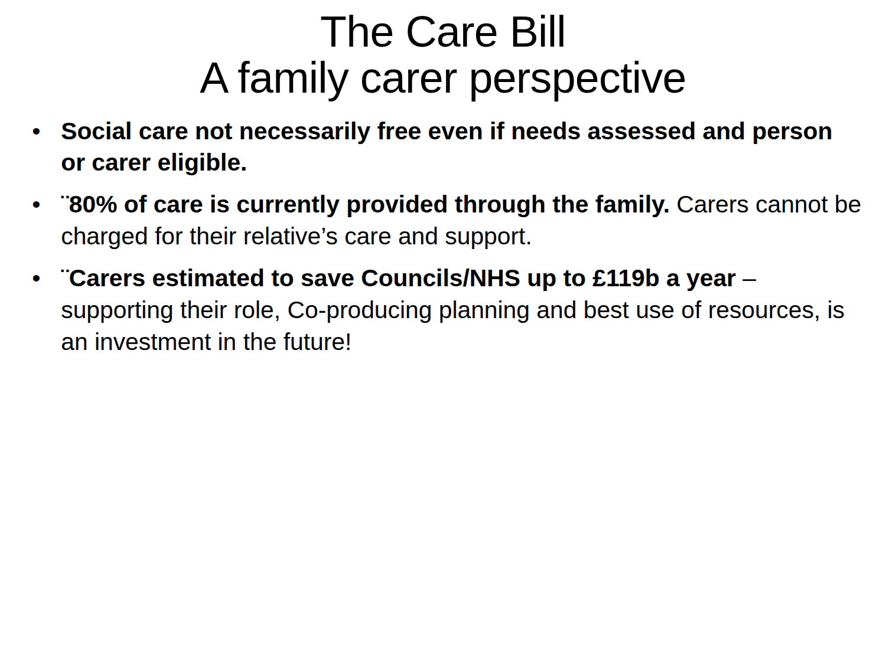The Care BillA family carer perspective
Social care not necessarily free even if needs assessed and person or carer eligible.
¨80% of care is currently provided through the family. Carers cannot be charged for their relative’s care and support.
¨Carers estimated to save Councils/NHS up to £119b a year – supporting their role, Co-producing planning and best use of resources, is an investment in the future!